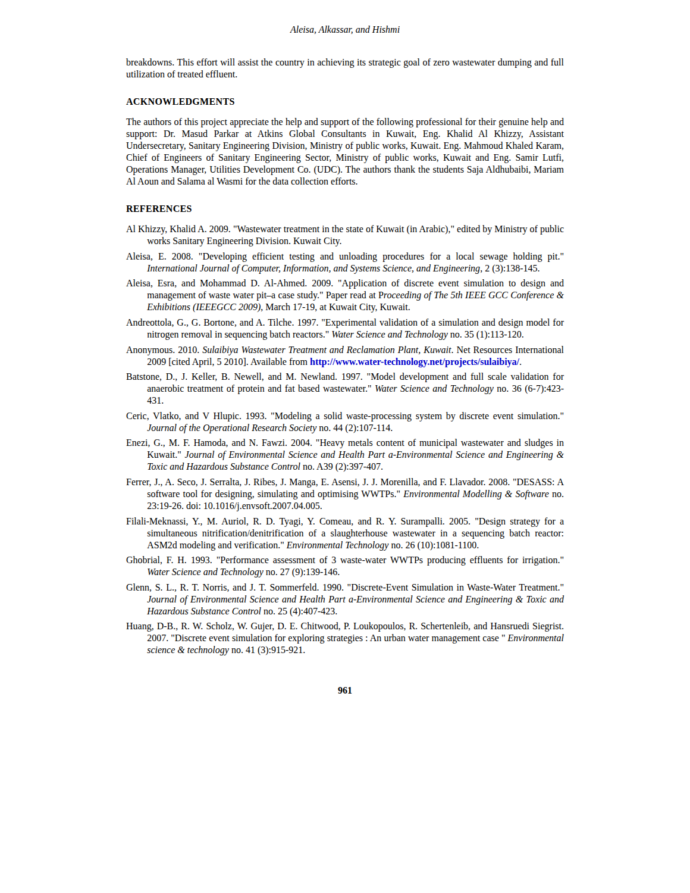Aleisa, Alkassar, and Hishmi
breakdowns. This effort will assist the country in achieving its strategic goal of zero wastewater dumping and full utilization of treated effluent.
Acknowledgments
The authors of this project appreciate the help and support of the following professional for their genuine help and support: Dr. Masud Parkar at Atkins Global Consultants in Kuwait, Eng. Khalid Al Khizzy, Assistant Undersecretary, Sanitary Engineering Division, Ministry of public works, Kuwait. Eng. Mahmoud Khaled Karam, Chief of Engineers of Sanitary Engineering Sector, Ministry of public works, Kuwait and Eng. Samir Lutfi, Operations Manager, Utilities Development Co. (UDC). The authors thank the students Saja Aldhubaibi, Mariam Al Aoun and Salama al Wasmi for the data collection efforts.
References
Al Khizzy, Khalid A. 2009. "Wastewater treatment in the state of Kuwait (in Arabic)," edited by Ministry of public works Sanitary Engineering Division. Kuwait City.
Aleisa, E. 2008. "Developing efficient testing and unloading procedures for a local sewage holding pit." International Journal of Computer, Information, and Systems Science, and Engineering, 2 (3):138-145.
Aleisa, Esra, and Mohammad D. Al-Ahmed. 2009. "Application of discrete event simulation to design and management of waste water pit–a case study." Paper read at Proceeding of The 5th IEEE GCC Conference & Exhibitions (IEEEGCC 2009), March 17-19, at Kuwait City, Kuwait.
Andreottola, G., G. Bortone, and A. Tilche. 1997. "Experimental validation of a simulation and design model for nitrogen removal in sequencing batch reactors." Water Science and Technology no. 35 (1):113-120.
Anonymous. 2010. Sulaibiya Wastewater Treatment and Reclamation Plant, Kuwait. Net Resources International 2009 [cited April, 5 2010]. Available from http://www.water-technology.net/projects/sulaibiya/.
Batstone, D., J. Keller, B. Newell, and M. Newland. 1997. "Model development and full scale validation for anaerobic treatment of protein and fat based wastewater." Water Science and Technology no. 36 (6-7):423-431.
Ceric, Vlatko, and V Hlupic. 1993. "Modeling a solid waste-processing system by discrete event simulation." Journal of the Operational Research Society no. 44 (2):107-114.
Enezi, G., M. F. Hamoda, and N. Fawzi. 2004. "Heavy metals content of municipal wastewater and sludges in Kuwait." Journal of Environmental Science and Health Part a-Environmental Science and Engineering & Toxic and Hazardous Substance Control no. A39 (2):397-407.
Ferrer, J., A. Seco, J. Serralta, J. Ribes, J. Manga, E. Asensi, J. J. Morenilla, and F. Llavador. 2008. "DESASS: A software tool for designing, simulating and optimising WWTPs." Environmental Modelling & Software no. 23:19-26. doi: 10.1016/j.envsoft.2007.04.005.
Filali-Meknassi, Y., M. Auriol, R. D. Tyagi, Y. Comeau, and R. Y. Surampalli. 2005. "Design strategy for a simultaneous nitrification/denitrification of a slaughterhouse wastewater in a sequencing batch reactor: ASM2d modeling and verification." Environmental Technology no. 26 (10):1081-1100.
Ghobrial, F. H. 1993. "Performance assessment of 3 waste-water WWTPs producing effluents for irrigation." Water Science and Technology no. 27 (9):139-146.
Glenn, S. L., R. T. Norris, and J. T. Sommerfeld. 1990. "Discrete-Event Simulation in Waste-Water Treatment." Journal of Environmental Science and Health Part a-Environmental Science and Engineering & Toxic and Hazardous Substance Control no. 25 (4):407-423.
Huang, D-B., R. W. Scholz, W. Gujer, D. E. Chitwood, P. Loukopoulos, R. Schertenleib, and Hansruedi Siegrist. 2007. "Discrete event simulation for exploring strategies : An urban water management case " Environmental science & technology no. 41 (3):915-921.
961